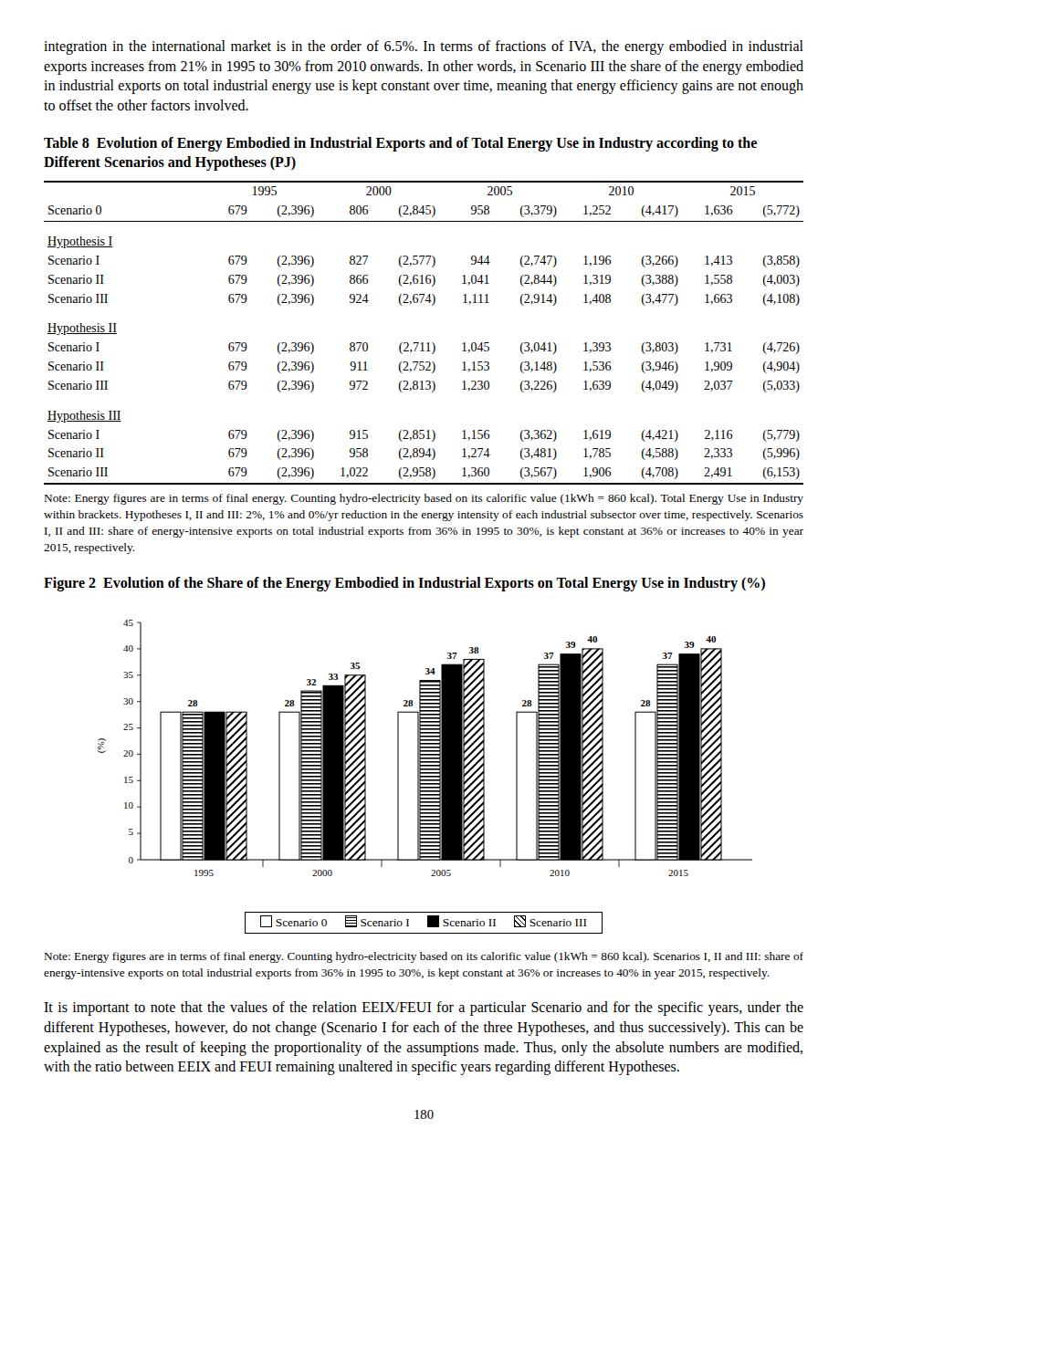integration in the international market is in the order of 6.5%. In terms of fractions of IVA, the energy embodied in industrial exports increases from 21% in 1995 to 30% from 2010 onwards. In other words, in Scenario III the share of the energy embodied in industrial exports on total industrial energy use is kept constant over time, meaning that energy efficiency gains are not enough to offset the other factors involved.
Table 8 Evolution of Energy Embodied in Industrial Exports and of Total Energy Use in Industry according to the Different Scenarios and Hypotheses (PJ)
| | 1995 | 2000 | 2005 | 2010 | 2015 |
| --- | --- | --- | --- | --- | --- |
| Scenario 0 | 679 | (2,396) | 806 | (2,845) | 958 | (3,379) | 1,252 | (4,417) | 1,636 | (5,772) |
| Hypothesis I | |
| Scenario I | 679 | (2,396) | 827 | (2,577) | 944 | (2,747) | 1,196 | (3,266) | 1,413 | (3,858) |
| Scenario II | 679 | (2,396) | 866 | (2,616) | 1,041 | (2,844) | 1,319 | (3,388) | 1,558 | (4,003) |
| Scenario III | 679 | (2,396) | 924 | (2,674) | 1,111 | (2,914) | 1,408 | (3,477) | 1,663 | (4,108) |
| Hypothesis II | |
| Scenario I | 679 | (2,396) | 870 | (2,711) | 1,045 | (3,041) | 1,393 | (3,803) | 1,731 | (4,726) |
| Scenario II | 679 | (2,396) | 911 | (2,752) | 1,153 | (3,148) | 1,536 | (3,946) | 1,909 | (4,904) |
| Scenario III | 679 | (2,396) | 972 | (2,813) | 1,230 | (3,226) | 1,639 | (4,049) | 2,037 | (5,033) |
| Hypothesis III | |
| Scenario I | 679 | (2,396) | 915 | (2,851) | 1,156 | (3,362) | 1,619 | (4,421) | 2,116 | (5,779) |
| Scenario II | 679 | (2,396) | 958 | (2,894) | 1,274 | (3,481) | 1,785 | (4,588) | 2,333 | (5,996) |
| Scenario III | 679 | (2,396) | 1,022 | (2,958) | 1,360 | (3,567) | 1,906 | (4,708) | 2,491 | (6,153) |
Note: Energy figures are in terms of final energy. Counting hydro-electricity based on its calorific value (1kWh = 860 kcal). Total Energy Use in Industry within brackets. Hypotheses I, II and III: 2%, 1% and 0%/yr reduction in the energy intensity of each industrial subsector over time, respectively. Scenarios I, II and III: share of energy-intensive exports on total industrial exports from 36% in 1995 to 30%, is kept constant at 36% or increases to 40% in year 2015, respectively.
Figure 2 Evolution of the Share of the Energy Embodied in Industrial Exports on Total Energy Use in Industry (%)
45 40 35 30 25 20 15 10 5 0 (%) 28 28 32 33 35 28 34 37 38 28 37 39 40 28 37 39 40 1995 2000 2005 2010 2015
Scenario 0 Scenario I Scenario II Scenario III
Note: Energy figures are in terms of final energy. Counting hydro-electricity based on its calorific value (1kWh = 860 kcal). Scenarios I, II and III: share of energy-intensive exports on total industrial exports from 36% in 1995 to 30%, is kept constant at 36% or increases to 40% in year 2015, respectively.
It is important to note that the values of the relation EEIX/FEUI for a particular Scenario and for the specific years, under the different Hypotheses, however, do not change (Scenario I for each of the three Hypotheses, and thus successively). This can be explained as the result of keeping the proportionality of the assumptions made. Thus, only the absolute numbers are modified, with the ratio between EEIX and FEUI remaining unaltered in specific years regarding different Hypotheses.
180